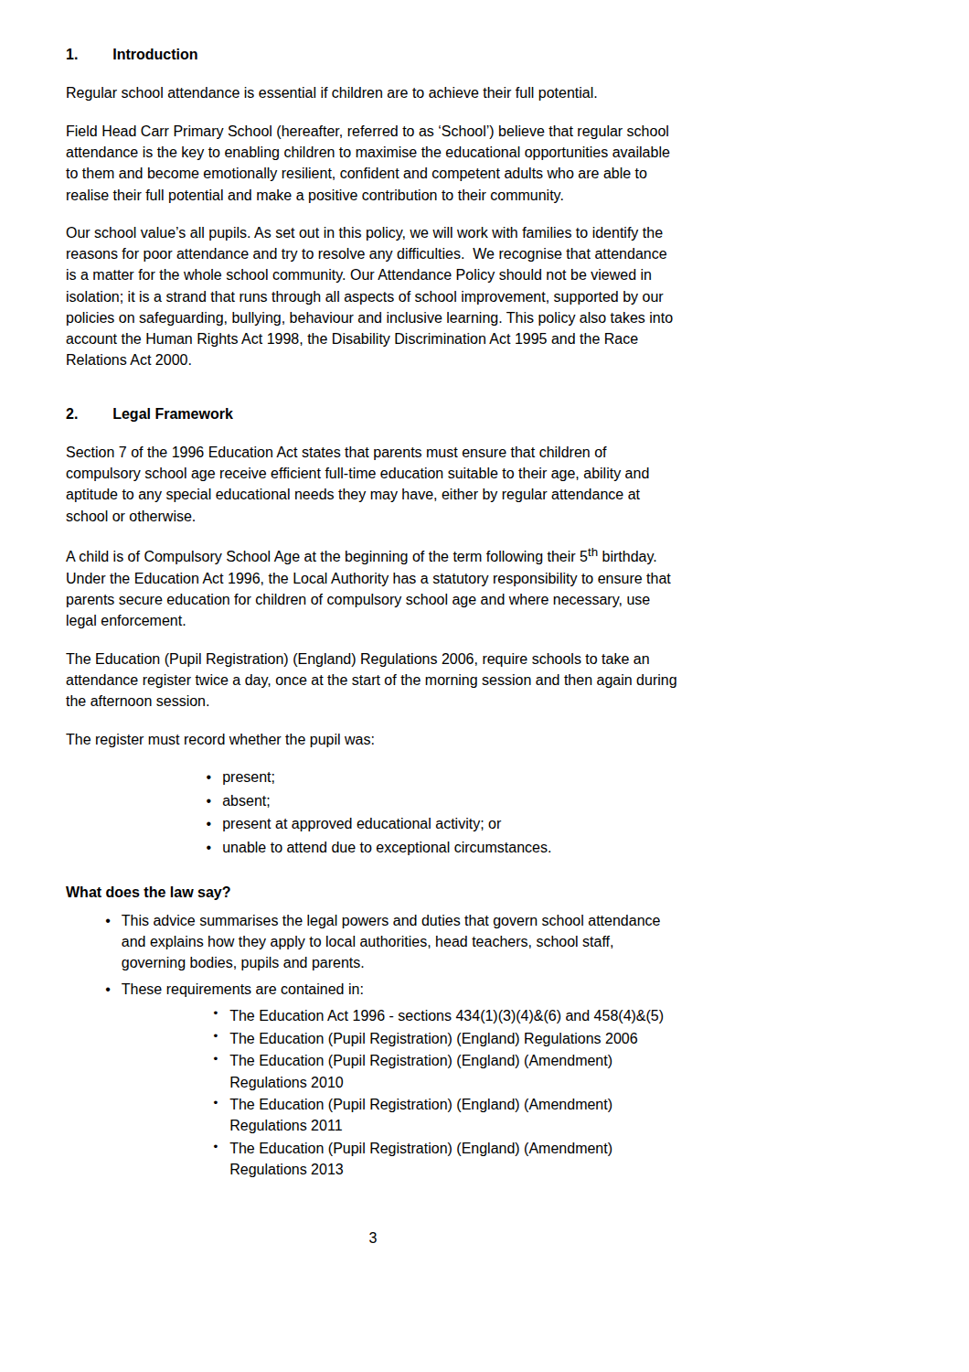1. Introduction
Regular school attendance is essential if children are to achieve their full potential.
Field Head Carr Primary School (hereafter, referred to as ‘School’) believe that regular school attendance is the key to enabling children to maximise the educational opportunities available to them and become emotionally resilient, confident and competent adults who are able to realise their full potential and make a positive contribution to their community.
Our school value’s all pupils. As set out in this policy, we will work with families to identify the reasons for poor attendance and try to resolve any difficulties. We recognise that attendance is a matter for the whole school community. Our Attendance Policy should not be viewed in isolation; it is a strand that runs through all aspects of school improvement, supported by our policies on safeguarding, bullying, behaviour and inclusive learning. This policy also takes into account the Human Rights Act 1998, the Disability Discrimination Act 1995 and the Race Relations Act 2000.
2. Legal Framework
Section 7 of the 1996 Education Act states that parents must ensure that children of compulsory school age receive efficient full-time education suitable to their age, ability and aptitude to any special educational needs they may have, either by regular attendance at school or otherwise.
A child is of Compulsory School Age at the beginning of the term following their 5th birthday.
Under the Education Act 1996, the Local Authority has a statutory responsibility to ensure that parents secure education for children of compulsory school age and where necessary, use legal enforcement.
The Education (Pupil Registration) (England) Regulations 2006, require schools to take an attendance register twice a day, once at the start of the morning session and then again during the afternoon session.
The register must record whether the pupil was:
present;
absent;
present at approved educational activity; or
unable to attend due to exceptional circumstances.
What does the law say?
This advice summarises the legal powers and duties that govern school attendance and explains how they apply to local authorities, head teachers, school staff, governing bodies, pupils and parents.
These requirements are contained in:
The Education Act 1996 - sections 434(1)(3)(4)&(6) and 458(4)&(5)
The Education (Pupil Registration) (England) Regulations 2006
The Education (Pupil Registration) (England) (Amendment) Regulations 2010
The Education (Pupil Registration) (England) (Amendment) Regulations 2011
The Education (Pupil Registration) (England) (Amendment) Regulations 2013
3